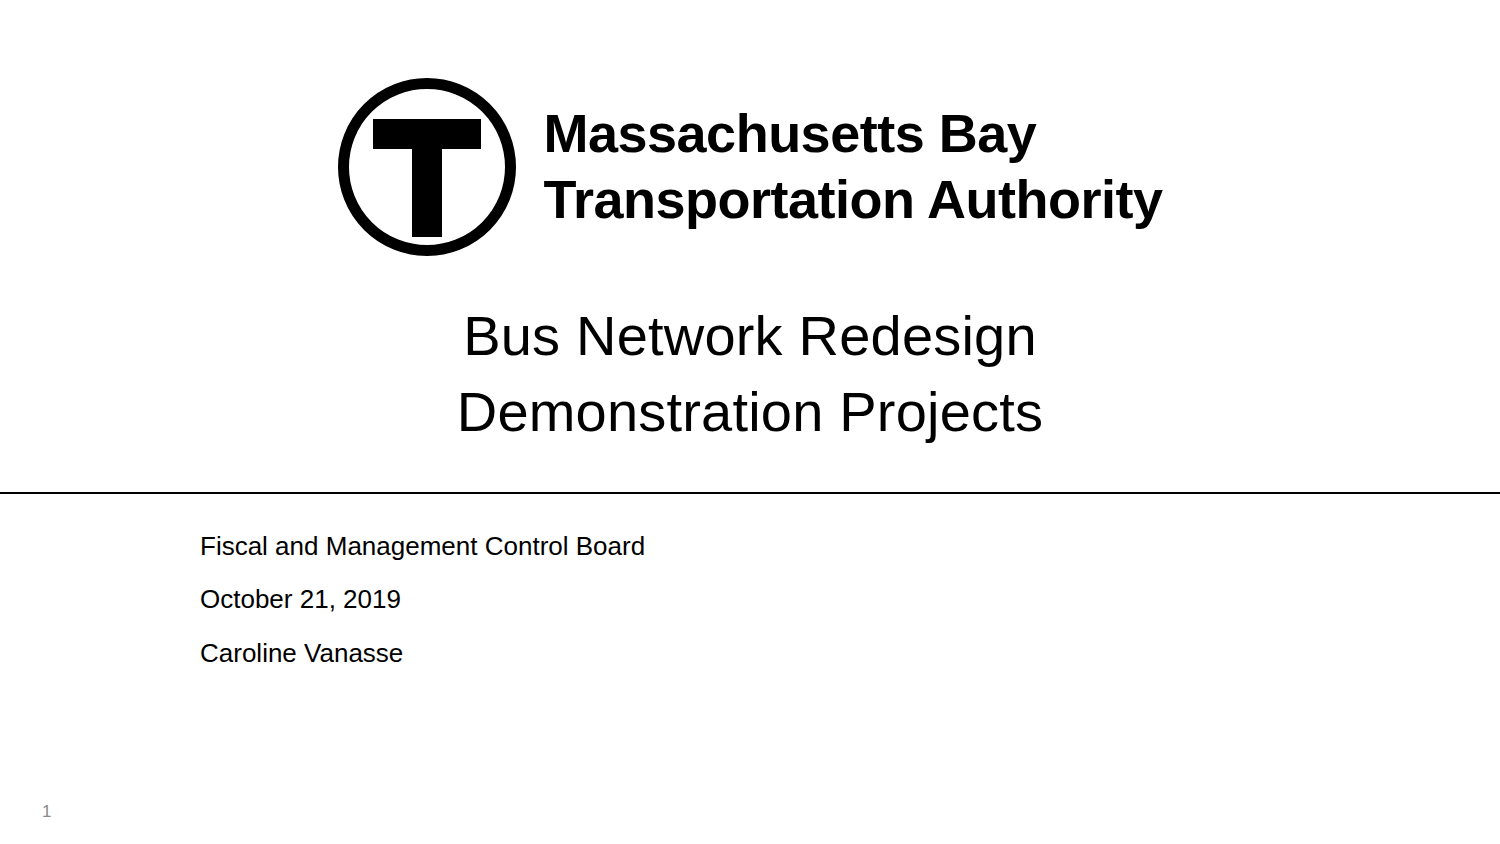Massachusetts Bay
Transportation Authority
Bus Network Redesign
Demonstration Projects
Fiscal and Management Control Board
October 21, 2019
Caroline Vanasse
1